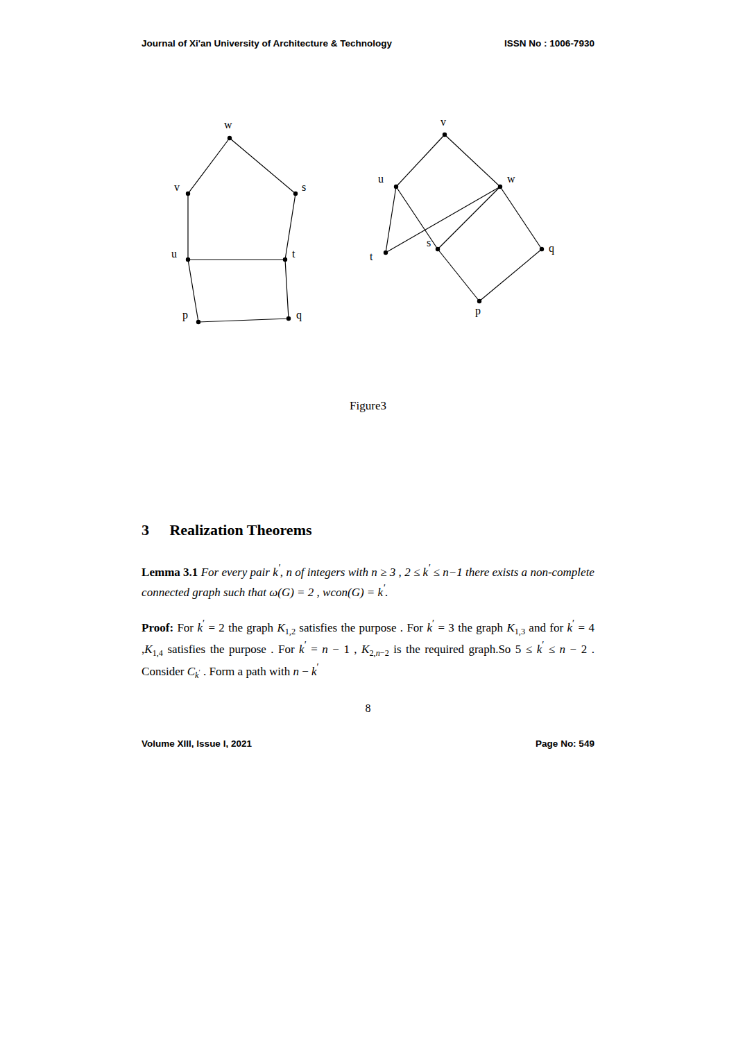Journal of Xi'an University of Architecture & Technology ISSN No : 1006-7930
w v s u t p q v u w t s q p
Figure3
3 Realization Theorems
Lemma 3.1 For every pair k′, n of integers with n ≥ 3 , 2 ≤ k′ ≤ n−1 there exists a non-complete connected graph such that ω(G) = 2 , wcon(G) = k′.
Proof: For k′ = 2 the graph K1,2 satisfies the purpose . For k′ = 3 the graph K1,3 and for k′ = 4 ,K1,4 satisfies the purpose . For k′ = n − 1 , K2,n−2 is the required graph.So 5 ≤ k′ ≤ n − 2 . Consider Ck′ . Form a path with n − k′
8
Volume XIII, Issue I, 2021 Page No: 549